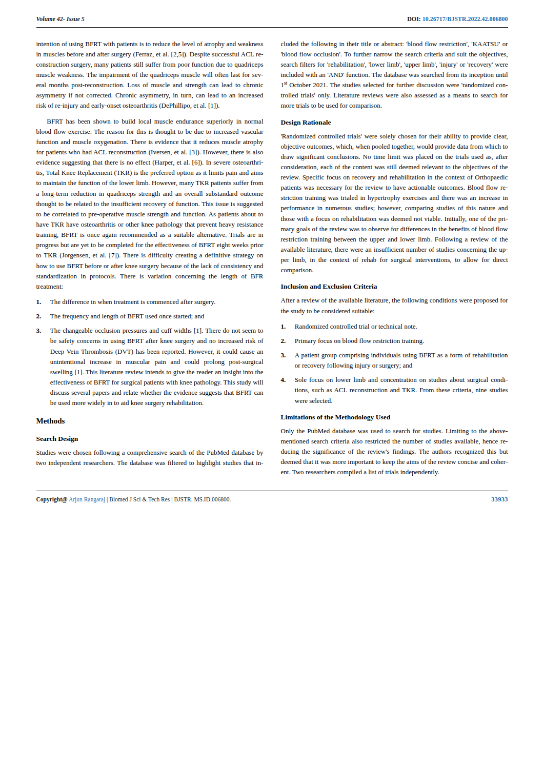Volume 42- Issue 5
DOI: 10.26717/BJSTR.2022.42.006800
intention of using BFRT with patients is to reduce the level of atrophy and weakness in muscles before and after surgery (Ferraz, et al. [2,5]). Despite successful ACL reconstruction surgery, many patients still suffer from poor function due to quadriceps muscle weakness. The impairment of the quadriceps muscle will often last for several months post-reconstruction. Loss of muscle and strength can lead to chronic asymmetry if not corrected. Chronic asymmetry, in turn, can lead to an increased risk of re-injury and early-onset osteoarthritis (DePhillipo, et al. [1]).
BFRT has been shown to build local muscle endurance superiorly in normal blood flow exercise. The reason for this is thought to be due to increased vascular function and muscle oxygenation. There is evidence that it reduces muscle atrophy for patients who had ACL reconstruction (Iversen, et al. [3]). However, there is also evidence suggesting that there is no effect (Harper, et al. [6]). In severe osteoarthritis, Total Knee Replacement (TKR) is the preferred option as it limits pain and aims to maintain the function of the lower limb. However, many TKR patients suffer from a long-term reduction in quadriceps strength and an overall substandard outcome thought to be related to the insufficient recovery of function. This issue is suggested to be correlated to pre-operative muscle strength and function. As patients about to have TKR have osteoarthritis or other knee pathology that prevent heavy resistance training, BFRT is once again recommended as a suitable alternative. Trials are in progress but are yet to be completed for the effectiveness of BFRT eight weeks prior to TKR (Jorgensen, et al. [7]). There is difficulty creating a definitive strategy on how to use BFRT before or after knee surgery because of the lack of consistency and standardization in protocols. There is variation concerning the length of BFR treatment:
The difference in when treatment is commenced after surgery.
The frequency and length of BFRT used once started; and
The changeable occlusion pressures and cuff widths [1]. There do not seem to be safety concerns in using BFRT after knee surgery and no increased risk of Deep Vein Thrombosis (DVT) has been reported. However, it could cause an unintentional increase in muscular pain and could prolong post-surgical swelling [1]. This literature review intends to give the reader an insight into the effectiveness of BFRT for surgical patients with knee pathology. This study will discuss several papers and relate whether the evidence suggests that BFRT can be used more widely in to aid knee surgery rehabilitation.
Methods
Search Design
Studies were chosen following a comprehensive search of the PubMed database by two independent researchers. The database was filtered to highlight studies that included the following in their title or abstract: 'blood flow restriction', 'KAATSU' or 'blood flow occlusion'. To further narrow the search criteria and suit the objectives, search filters for 'rehabilitation', 'lower limb', 'upper limb', 'injury' or 'recovery' were included with an 'AND' function. The database was searched from its inception until 1st October 2021. The studies selected for further discussion were 'randomized controlled trials' only. Literature reviews were also assessed as a means to search for more trials to be used for comparison.
Design Rationale
'Randomized controlled trials' were solely chosen for their ability to provide clear, objective outcomes, which, when pooled together, would provide data from which to draw significant conclusions. No time limit was placed on the trials used as, after consideration, each of the content was still deemed relevant to the objectives of the review. Specific focus on recovery and rehabilitation in the context of Orthopaedic patients was necessary for the review to have actionable outcomes. Blood flow restriction training was trialed in hypertrophy exercises and there was an increase in performance in numerous studies; however, comparing studies of this nature and those with a focus on rehabilitation was deemed not viable. Initially, one of the primary goals of the review was to observe for differences in the benefits of blood flow restriction training between the upper and lower limb. Following a review of the available literature, there were an insufficient number of studies concerning the upper limb, in the context of rehab for surgical interventions, to allow for direct comparison.
Inclusion and Exclusion Criteria
After a review of the available literature, the following conditions were proposed for the study to be considered suitable:
Randomized controlled trial or technical note.
Primary focus on blood flow restriction training.
A patient group comprising individuals using BFRT as a form of rehabilitation or recovery following injury or surgery; and
Sole focus on lower limb and concentration on studies about surgical conditions, such as ACL reconstruction and TKR. From these criteria, nine studies were selected.
Limitations of the Methodology Used
Only the PubMed database was used to search for studies. Limiting to the above-mentioned search criteria also restricted the number of studies available, hence reducing the significance of the review's findings. The authors recognized this but deemed that it was more important to keep the aims of the review concise and coherent. Two researchers compiled a list of trials independently.
Copyright@ Arjun Rangaraj | Biomed J Sci & Tech Res | BJSTR. MS.ID.006800.
33933